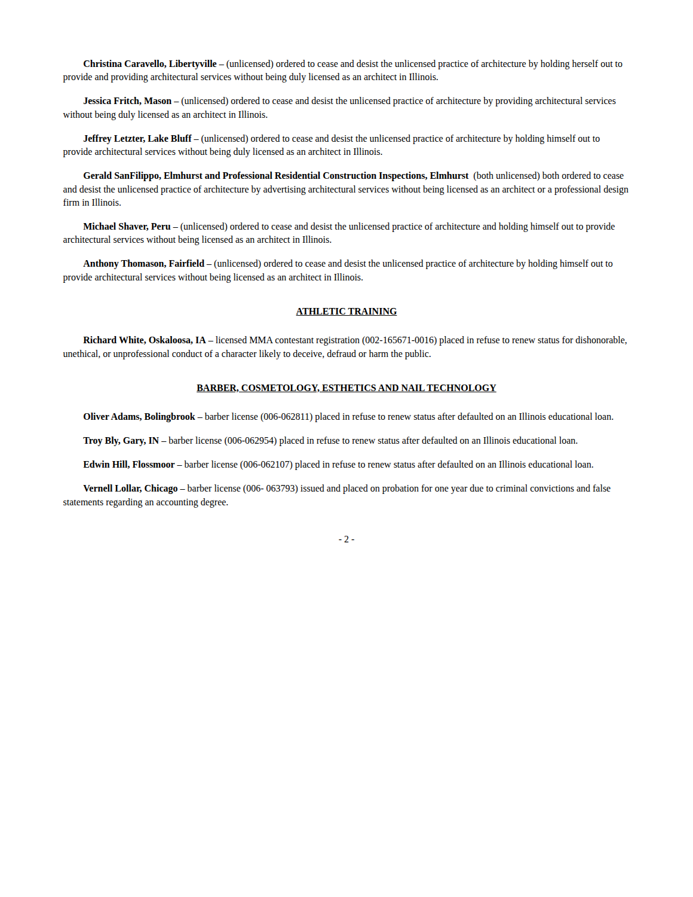Christina Caravello, Libertyville – (unlicensed) ordered to cease and desist the unlicensed practice of architecture by holding herself out to provide and providing architectural services without being duly licensed as an architect in Illinois.
Jessica Fritch, Mason – (unlicensed) ordered to cease and desist the unlicensed practice of architecture by providing architectural services without being duly licensed as an architect in Illinois.
Jeffrey Letzter, Lake Bluff – (unlicensed) ordered to cease and desist the unlicensed practice of architecture by holding himself out to provide architectural services without being duly licensed as an architect in Illinois.
Gerald SanFilippo, Elmhurst and Professional Residential Construction Inspections, Elmhurst (both unlicensed) both ordered to cease and desist the unlicensed practice of architecture by advertising architectural services without being licensed as an architect or a professional design firm in Illinois.
Michael Shaver, Peru – (unlicensed) ordered to cease and desist the unlicensed practice of architecture and holding himself out to provide architectural services without being licensed as an architect in Illinois.
Anthony Thomason, Fairfield – (unlicensed) ordered to cease and desist the unlicensed practice of architecture by holding himself out to provide architectural services without being licensed as an architect in Illinois.
ATHLETIC TRAINING
Richard White, Oskaloosa, IA – licensed MMA contestant registration (002-165671-0016) placed in refuse to renew status for dishonorable, unethical, or unprofessional conduct of a character likely to deceive, defraud or harm the public.
BARBER, COSMETOLOGY, ESTHETICS AND NAIL TECHNOLOGY
Oliver Adams, Bolingbrook – barber license (006-062811) placed in refuse to renew status after defaulted on an Illinois educational loan.
Troy Bly, Gary, IN – barber license (006-062954) placed in refuse to renew status after defaulted on an Illinois educational loan.
Edwin Hill, Flossmoor – barber license (006-062107) placed in refuse to renew status after defaulted on an Illinois educational loan.
Vernell Lollar, Chicago – barber license (006- 063793) issued and placed on probation for one year due to criminal convictions and false statements regarding an accounting degree.
- 2 -